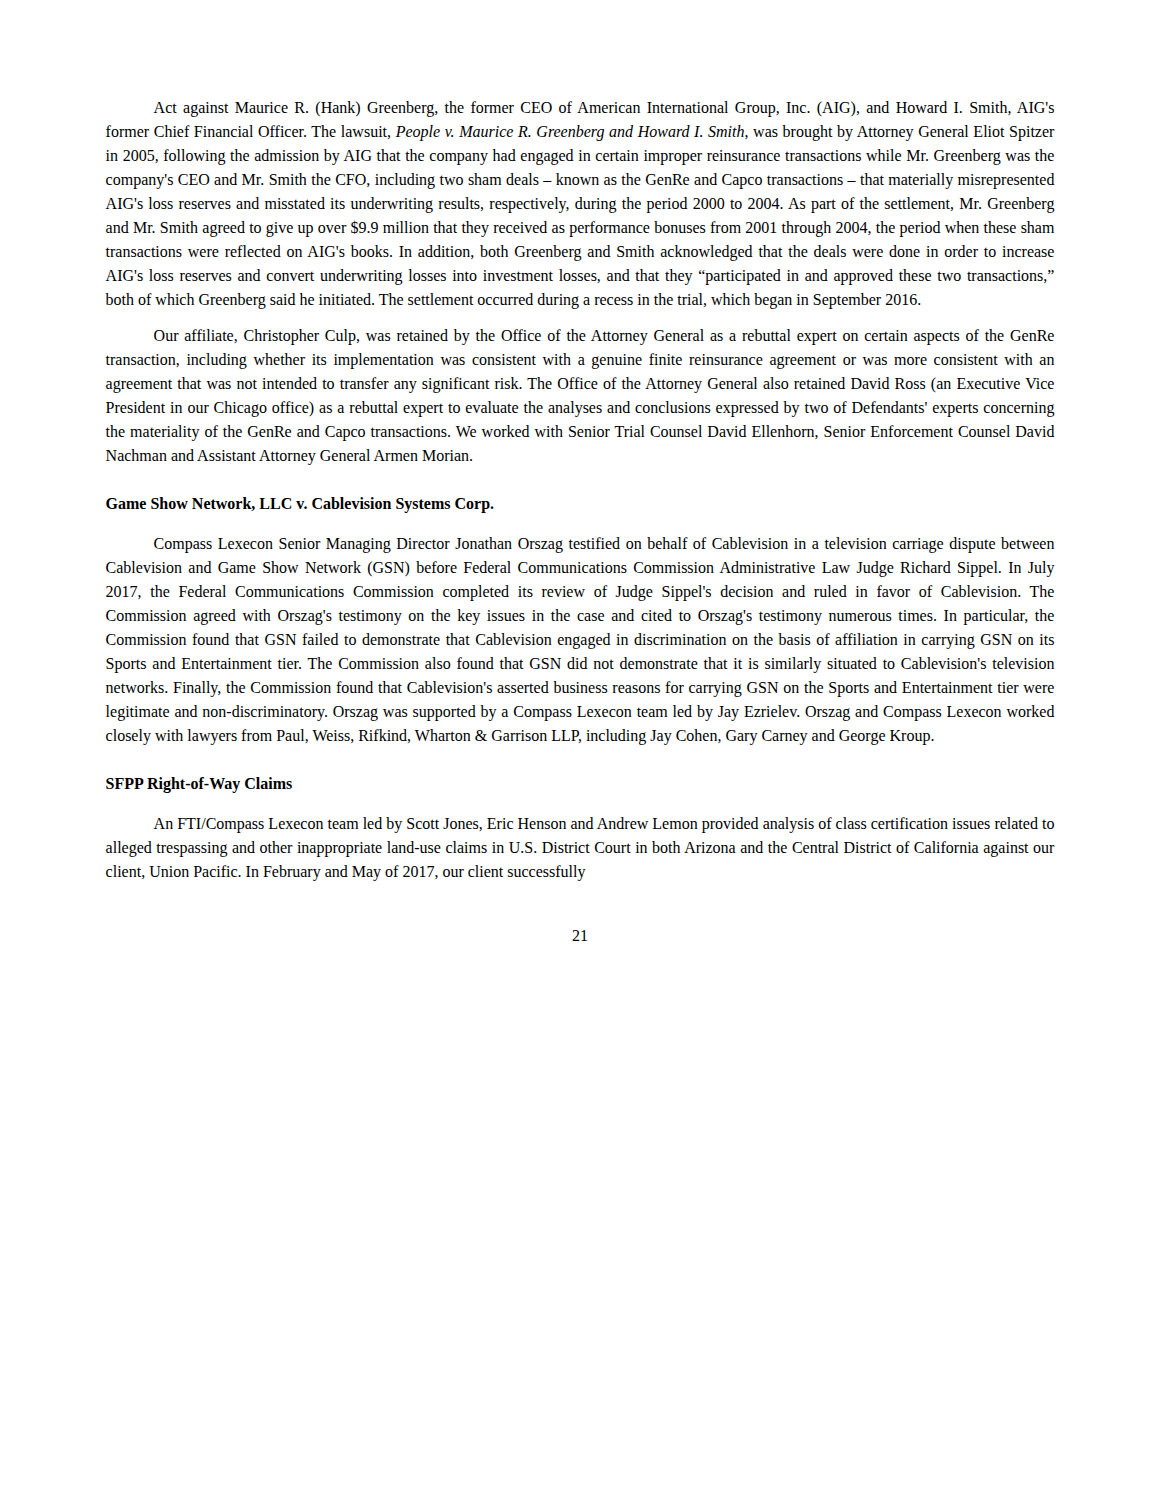Act against Maurice R. (Hank) Greenberg, the former CEO of American International Group, Inc. (AIG), and Howard I. Smith, AIG's former Chief Financial Officer. The lawsuit, People v. Maurice R. Greenberg and Howard I. Smith, was brought by Attorney General Eliot Spitzer in 2005, following the admission by AIG that the company had engaged in certain improper reinsurance transactions while Mr. Greenberg was the company's CEO and Mr. Smith the CFO, including two sham deals – known as the GenRe and Capco transactions – that materially misrepresented AIG's loss reserves and misstated its underwriting results, respectively, during the period 2000 to 2004. As part of the settlement, Mr. Greenberg and Mr. Smith agreed to give up over $9.9 million that they received as performance bonuses from 2001 through 2004, the period when these sham transactions were reflected on AIG's books. In addition, both Greenberg and Smith acknowledged that the deals were done in order to increase AIG's loss reserves and convert underwriting losses into investment losses, and that they “participated in and approved these two transactions,” both of which Greenberg said he initiated. The settlement occurred during a recess in the trial, which began in September 2016.
Our affiliate, Christopher Culp, was retained by the Office of the Attorney General as a rebuttal expert on certain aspects of the GenRe transaction, including whether its implementation was consistent with a genuine finite reinsurance agreement or was more consistent with an agreement that was not intended to transfer any significant risk. The Office of the Attorney General also retained David Ross (an Executive Vice President in our Chicago office) as a rebuttal expert to evaluate the analyses and conclusions expressed by two of Defendants' experts concerning the materiality of the GenRe and Capco transactions. We worked with Senior Trial Counsel David Ellenhorn, Senior Enforcement Counsel David Nachman and Assistant Attorney General Armen Morian.
Game Show Network, LLC v. Cablevision Systems Corp.
Compass Lexecon Senior Managing Director Jonathan Orszag testified on behalf of Cablevision in a television carriage dispute between Cablevision and Game Show Network (GSN) before Federal Communications Commission Administrative Law Judge Richard Sippel. In July 2017, the Federal Communications Commission completed its review of Judge Sippel's decision and ruled in favor of Cablevision. The Commission agreed with Orszag's testimony on the key issues in the case and cited to Orszag's testimony numerous times. In particular, the Commission found that GSN failed to demonstrate that Cablevision engaged in discrimination on the basis of affiliation in carrying GSN on its Sports and Entertainment tier. The Commission also found that GSN did not demonstrate that it is similarly situated to Cablevision's television networks. Finally, the Commission found that Cablevision's asserted business reasons for carrying GSN on the Sports and Entertainment tier were legitimate and non-discriminatory. Orszag was supported by a Compass Lexecon team led by Jay Ezrielev. Orszag and Compass Lexecon worked closely with lawyers from Paul, Weiss, Rifkind, Wharton & Garrison LLP, including Jay Cohen, Gary Carney and George Kroup.
SFPP Right-of-Way Claims
An FTI/Compass Lexecon team led by Scott Jones, Eric Henson and Andrew Lemon provided analysis of class certification issues related to alleged trespassing and other inappropriate land-use claims in U.S. District Court in both Arizona and the Central District of California against our client, Union Pacific. In February and May of 2017, our client successfully
21